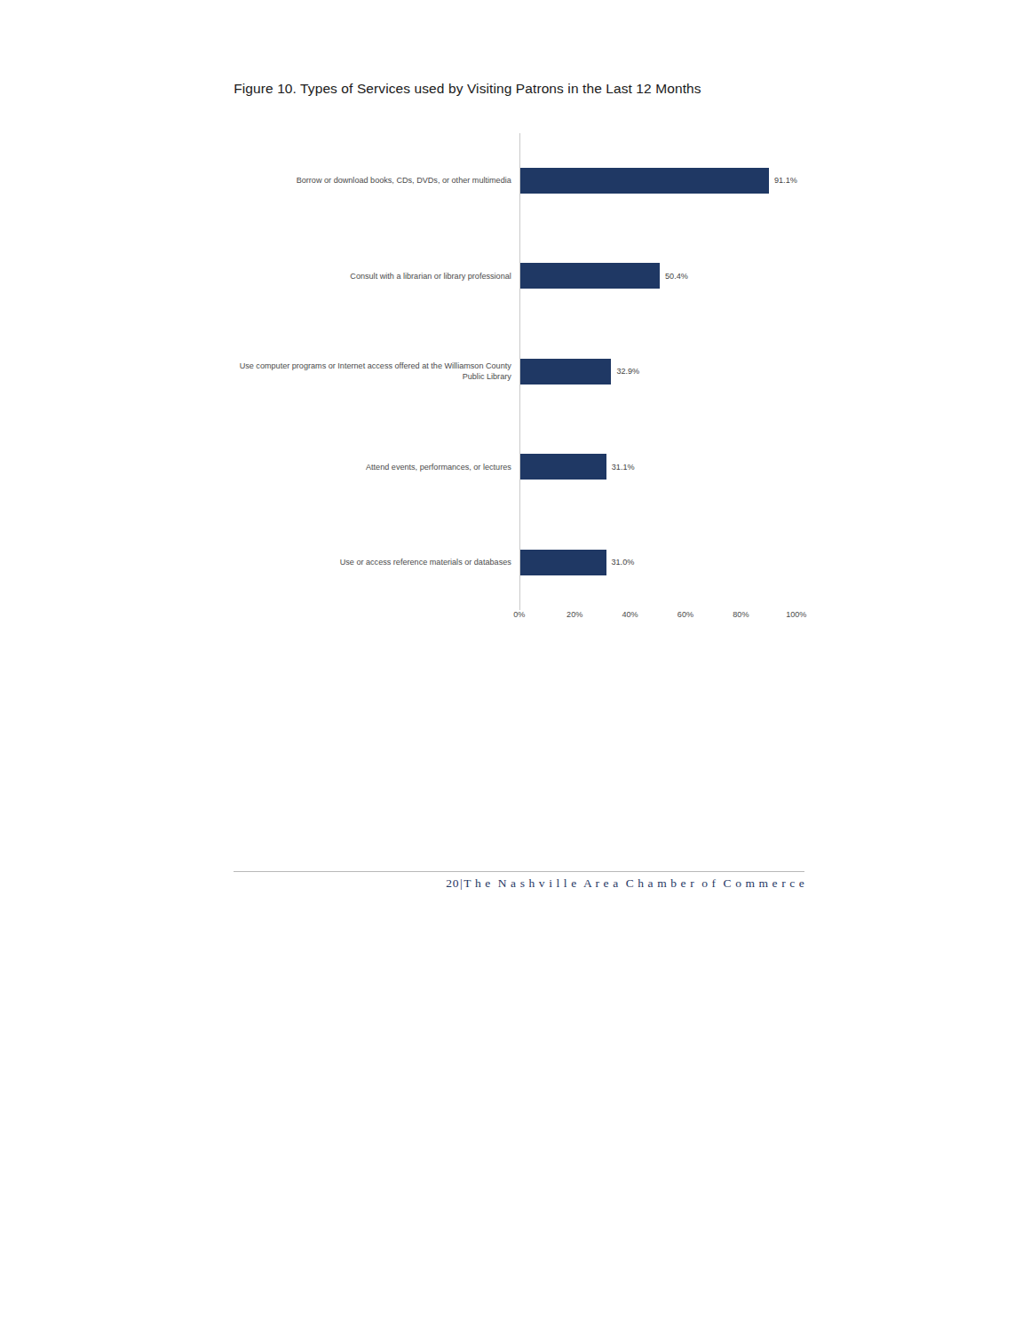Figure 10. Types of Services used by Visiting Patrons in the Last 12 Months
Borrow or download books, CDs, DVDs, or other multimedia
91.1%
Consult with a librarian or library professional
50.4%
Use computer programs or Internet access offered at the Williamson County Public Library
32.9%
Attend events, performances, or lectures
31.1%
Use or access reference materials or databases
31.0%
0% 20% 40% 60% 80% 100%
20|T h e N a s h v i l l e A r e a C h a m b e r o f C o m m e r c e